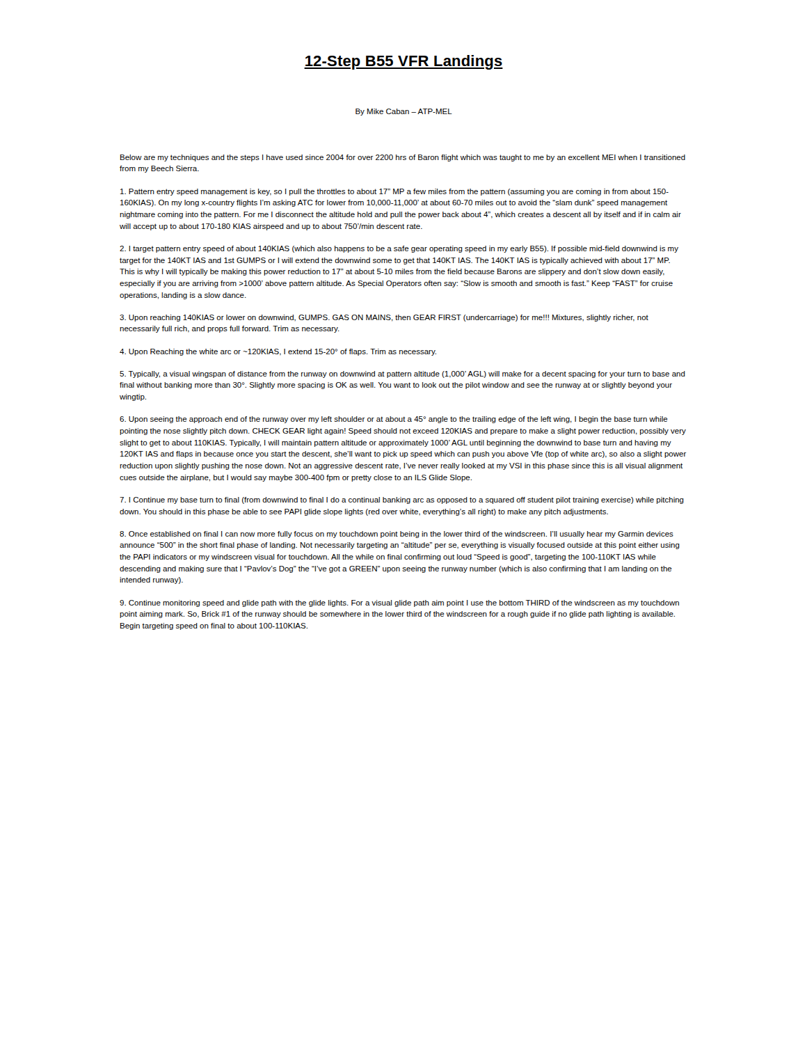12-Step B55 VFR Landings
By Mike Caban – ATP-MEL
Below are my techniques and the steps I have used since 2004 for over 2200 hrs of Baron flight which was taught to me by an excellent MEI when I transitioned from my Beech Sierra.
1. Pattern entry speed management is key, so I pull the throttles to about 17” MP a few miles from the pattern (assuming you are coming in from about 150-160KIAS). On my long x-country flights I’m asking ATC for lower from 10,000-11,000’ at about 60-70 miles out to avoid the “slam dunk” speed management nightmare coming into the pattern. For me I disconnect the altitude hold and pull the power back about 4”, which creates a descent all by itself and if in calm air will accept up to about 170-180 KIAS airspeed and up to about 750’/min descent rate.
2. I target pattern entry speed of about 140KIAS (which also happens to be a safe gear operating speed in my early B55). If possible mid-field downwind is my target for the 140KT IAS and 1st GUMPS or I will extend the downwind some to get that 140KT IAS. The 140KT IAS is typically achieved with about 17” MP. This is why I will typically be making this power reduction to 17” at about 5-10 miles from the field because Barons are slippery and don’t slow down easily, especially if you are arriving from >1000’ above pattern altitude. As Special Operators often say: “Slow is smooth and smooth is fast.” Keep “FAST” for cruise operations, landing is a slow dance.
3. Upon reaching 140KIAS or lower on downwind, GUMPS. GAS ON MAINS, then GEAR FIRST (undercarriage) for me!!! Mixtures, slightly richer, not necessarily full rich, and props full forward. Trim as necessary.
4. Upon Reaching the white arc or ~120KIAS, I extend 15-20° of flaps. Trim as necessary.
5. Typically, a visual wingspan of distance from the runway on downwind at pattern altitude (1,000’ AGL) will make for a decent spacing for your turn to base and final without banking more than 30°. Slightly more spacing is OK as well. You want to look out the pilot window and see the runway at or slightly beyond your wingtip.
6. Upon seeing the approach end of the runway over my left shoulder or at about a 45° angle to the trailing edge of the left wing, I begin the base turn while pointing the nose slightly pitch down. CHECK GEAR light again! Speed should not exceed 120KIAS and prepare to make a slight power reduction, possibly very slight to get to about 110KIAS. Typically, I will maintain pattern altitude or approximately 1000’ AGL until beginning the downwind to base turn and having my 120KT IAS and flaps in because once you start the descent, she’ll want to pick up speed which can push you above Vfe (top of white arc), so also a slight power reduction upon slightly pushing the nose down. Not an aggressive descent rate, I’ve never really looked at my VSI in this phase since this is all visual alignment cues outside the airplane, but I would say maybe 300-400 fpm or pretty close to an ILS Glide Slope.
7. I Continue my base turn to final (from downwind to final I do a continual banking arc as opposed to a squared off student pilot training exercise) while pitching down. You should in this phase be able to see PAPI glide slope lights (red over white, everything’s all right) to make any pitch adjustments.
8. Once established on final I can now more fully focus on my touchdown point being in the lower third of the windscreen. I’ll usually hear my Garmin devices announce “500” in the short final phase of landing. Not necessarily targeting an “altitude” per se, everything is visually focused outside at this point either using the PAPI indicators or my windscreen visual for touchdown. All the while on final confirming out loud “Speed is good”, targeting the 100-110KT IAS while descending and making sure that I “Pavlov’s Dog” the “I’ve got a GREEN” upon seeing the runway number (which is also confirming that I am landing on the intended runway).
9. Continue monitoring speed and glide path with the glide lights. For a visual glide path aim point I use the bottom THIRD of the windscreen as my touchdown point aiming mark. So, Brick #1 of the runway should be somewhere in the lower third of the windscreen for a rough guide if no glide path lighting is available. Begin targeting speed on final to about 100-110KIAS.